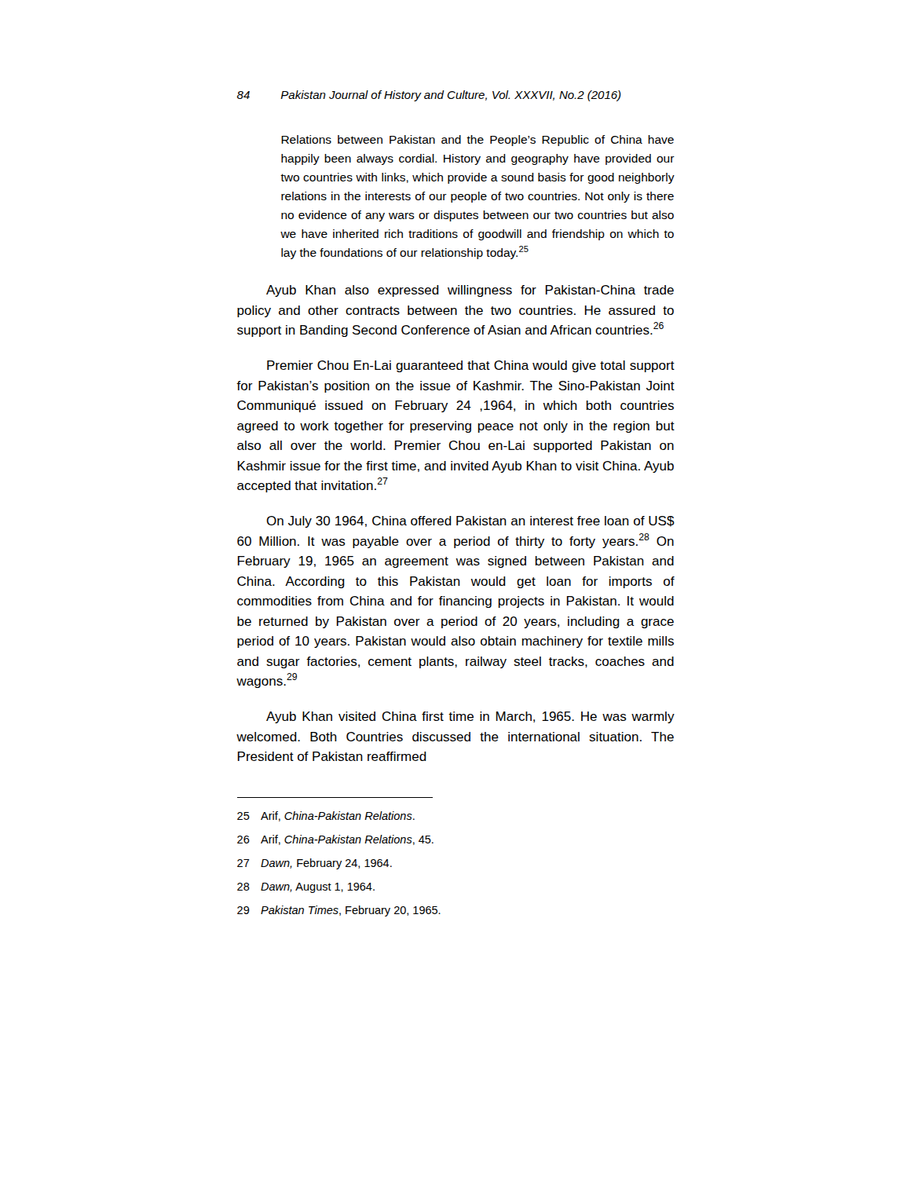84 Pakistan Journal of History and Culture, Vol. XXXVII, No.2 (2016)
Relations between Pakistan and the People’s Republic of China have happily been always cordial. History and geography have provided our two countries with links, which provide a sound basis for good neighborly relations in the interests of our people of two countries. Not only is there no evidence of any wars or disputes between our two countries but also we have inherited rich traditions of goodwill and friendship on which to lay the foundations of our relationship today.25
Ayub Khan also expressed willingness for Pakistan-China trade policy and other contracts between the two countries. He assured to support in Banding Second Conference of Asian and African countries.26
Premier Chou En-Lai guaranteed that China would give total support for Pakistan’s position on the issue of Kashmir. The Sino-Pakistan Joint Communiqué issued on February 24 ,1964, in which both countries agreed to work together for preserving peace not only in the region but also all over the world. Premier Chou en-Lai supported Pakistan on Kashmir issue for the first time, and invited Ayub Khan to visit China. Ayub accepted that invitation.27
On July 30 1964, China offered Pakistan an interest free loan of US$ 60 Million. It was payable over a period of thirty to forty years.28 On February 19, 1965 an agreement was signed between Pakistan and China. According to this Pakistan would get loan for imports of commodities from China and for financing projects in Pakistan. It would be returned by Pakistan over a period of 20 years, including a grace period of 10 years. Pakistan would also obtain machinery for textile mills and sugar factories, cement plants, railway steel tracks, coaches and wagons.29
Ayub Khan visited China first time in March, 1965. He was warmly welcomed. Both Countries discussed the international situation. The President of Pakistan reaffirmed
25 Arif, China-Pakistan Relations.
26 Arif, China-Pakistan Relations, 45.
27 Dawn, February 24, 1964.
28 Dawn, August 1, 1964.
29 Pakistan Times, February 20, 1965.